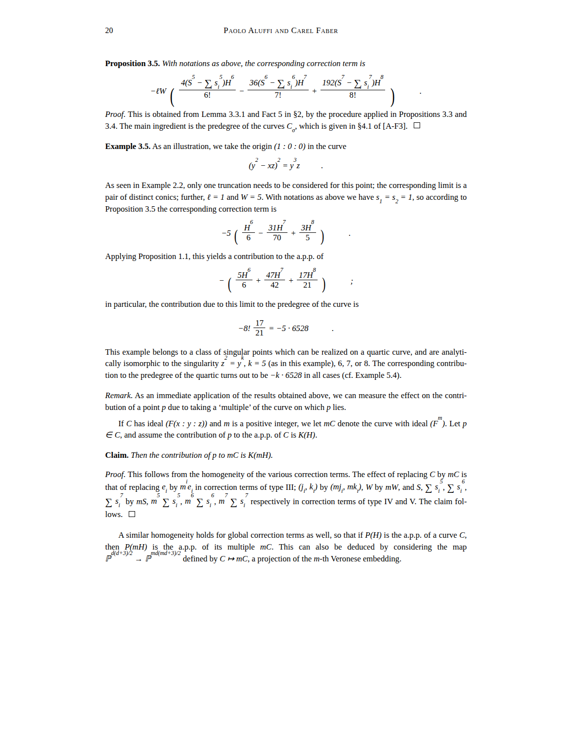20 Paolo Aluffi and Carel Faber
Proposition 3.5. With notations as above, the corresponding correction term is
−ℓW ( 4(S5 − ∑i si5)H6 6! − 36(S6 − ∑i si6)H7 7! + 192(S7 − ∑i si7)H8 8! ) .
Proof. This is obtained from Lemma 3.3.1 and Fact 5 in §2, by the procedure applied in Propositions 3.3 and 3.4. The main ingredient is the predegree of the curves Cσ, which is given in §4.1 of [A-F3].
Example 3.5. As an illustration, we take the origin (1 : 0 : 0) in the curve
(y2 − xz)2 = y3z.
As seen in Example 2.2, only one truncation needs to be considered for this point; the corresponding limit is a pair of distinct conics; further, ℓ = 1 and W = 5. With notations as above we have s1 = s2 = 1, so according to Proposition 3.5 the corresponding correction term is
−5 ( H6 6 − 31H7 70 + 3H8 5 ) .
Applying Proposition 1.1, this yields a contribution to the a.p.p. of
− ( 5H6 6 + 47H7 42 + 17H8 21 ) ;
in particular, the contribution due to this limit to the predegree of the curve is
−8! 17 21 = −5 · 6528 .
This example belongs to a class of singular points which can be realized on a quartic curve, and are analytically isomorphic to the singularity z2 = yk, k = 5 (as in this example), 6, 7, or 8. The corresponding contribution to the predegree of the quartic turns out to be −k · 6528 in all cases (cf. Example 5.4).
Remark. As an immediate application of the results obtained above, we can measure the effect on the contribution of a point p due to taking a ‘multiple’ of the curve on which p lies.
If C has ideal (F(x : y : z)) and m is a positive integer, we let mC denote the curve with ideal (Fm). Let p ∈ C, and assume the contribution of p to the a.p.p. of C is K(H).
Claim. Then the contribution of p to mC is K(mH).
Proof. This follows from the homogeneity of the various correction terms. The effect of replacing C by mC is that of replacing ei by miei in correction terms of type III; (ji, ki) by (mji, mki), W by mW, and S, ∑ si5, ∑ si6, ∑ si7 by mS, m5 ∑ si5, m6 ∑ si6, m7 ∑ si7 respectively in correction terms of type IV and V. The claim follows.
A similar homogeneity holds for global correction terms as well, so that if P(H) is the a.p.p. of a curve C, then P(mH) is the a.p.p. of its multiple mC. This can also be deduced by considering the map ℙd(d+3)/2 → ℙmd(md+3)/2 defined by C ↦ mC, a projection of the m-th Veronese embedding.